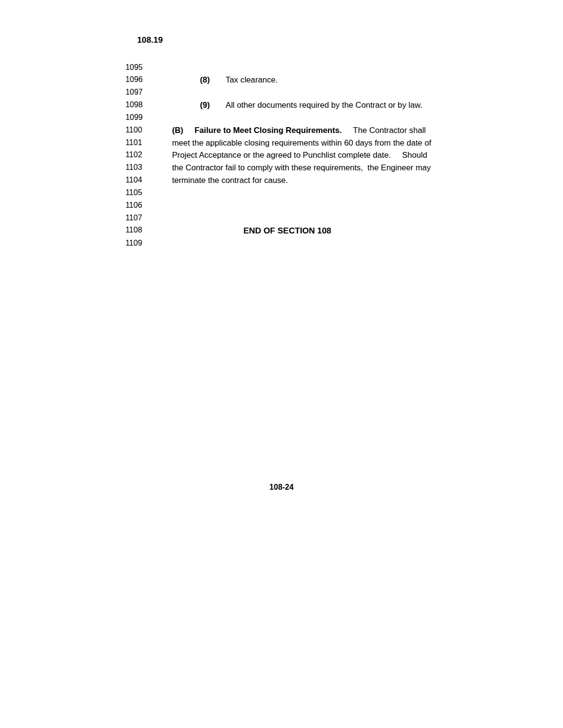108.19
| 1095 | |
| 1096 | (8) Tax clearance. |
| 1097 | |
| 1098 | (9) All other documents required by the Contract or by law. |
| 1099 | |
| 1100 | (B) Failure to Meet Closing Requirements. The Contractor shall |
| 1101 | meet the applicable closing requirements within 60 days from the date of |
| 1102 | Project Acceptance or the agreed to Punchlist complete date. Should |
| 1103 | the Contractor fail to comply with these requirements, the Engineer may |
| 1104 | terminate the contract for cause. |
| 1105 | |
| 1106 | |
| 1107 | |
| 1108 | END OF SECTION 108 |
| 1109 | |
108-24